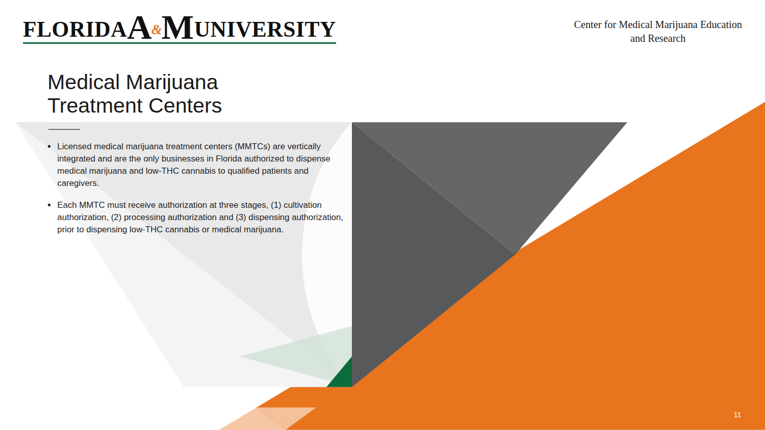FLORIDAA&MUNIVERSITY
Center for Medical Marijuana Education
and Research
Medical Marijuana
Treatment Centers
Licensed medical marijuana treatment centers (MMTCs) are vertically integrated and are the only businesses in Florida authorized to dispense medical marijuana and low-THC cannabis to qualified patients and caregivers.
Each MMTC must receive authorization at three stages, (1) cultivation authorization, (2) processing authorization and (3) dispensing authorization, prior to dispensing low-THC cannabis or medical marijuana.
11